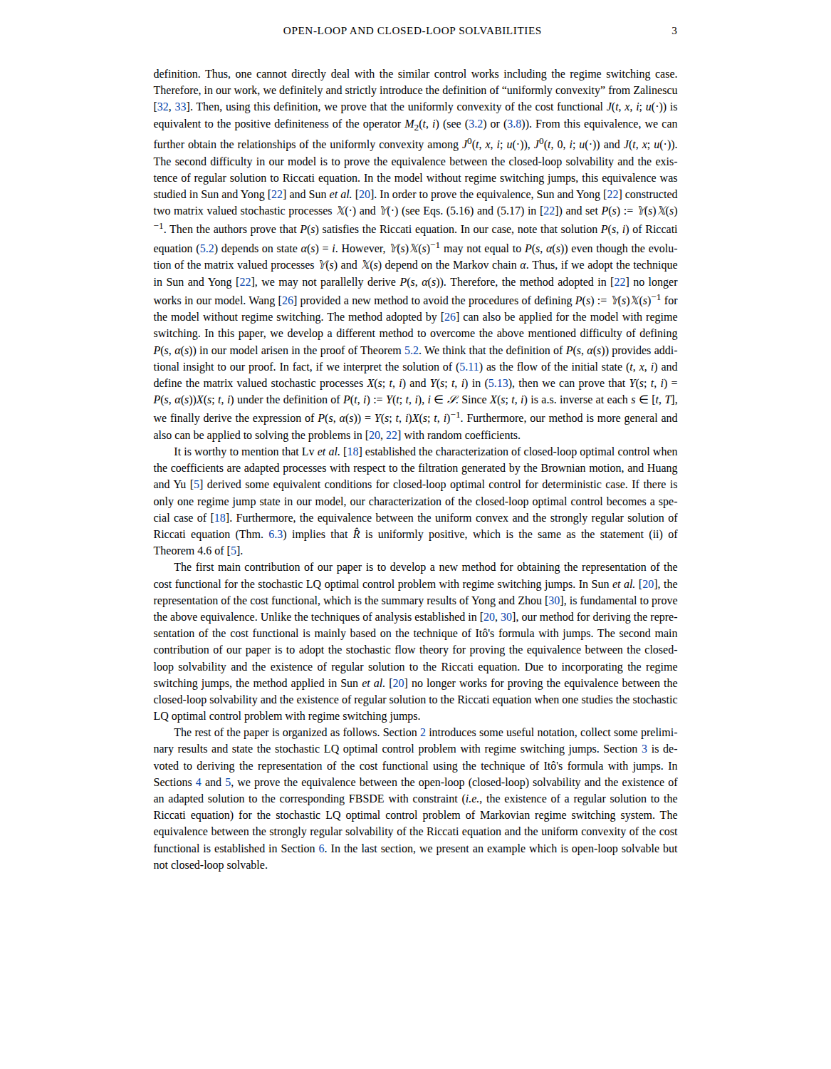OPEN-LOOP AND CLOSED-LOOP SOLVABILITIES 3
definition. Thus, one cannot directly deal with the similar control works including the regime switching case. Therefore, in our work, we definitely and strictly introduce the definition of “uniformly convexity” from Zalinescu [32, 33]. Then, using this definition, we prove that the uniformly convexity of the cost functional J(t, x, i; u(·)) is equivalent to the positive definiteness of the operator M2(t, i) (see (3.2) or (3.8)). From this equivalence, we can further obtain the relationships of the uniformly convexity among J0(t, x, i; u(·)), J0(t, 0, i; u(·)) and J(t, x; u(·)). The second difficulty in our model is to prove the equivalence between the closed-loop solvability and the existence of regular solution to Riccati equation. In the model without regime switching jumps, this equivalence was studied in Sun and Yong [22] and Sun et al. [20]. In order to prove the equivalence, Sun and Yong [22] constructed two matrix valued stochastic processes 𝕏(·) and 𝕐(·) (see Eqs. (5.16) and (5.17) in [22]) and set P(s) := 𝕐(s)𝕏(s)−1. Then the authors prove that P(s) satisfies the Riccati equation. In our case, note that solution P(s, i) of Riccati equation (5.2) depends on state α(s) = i. However, 𝕐(s)𝕏(s)−1 may not equal to P(s, α(s)) even though the evolution of the matrix valued processes 𝕐(s) and 𝕏(s) depend on the Markov chain α. Thus, if we adopt the technique in Sun and Yong [22], we may not parallelly derive P(s, α(s)). Therefore, the method adopted in [22] no longer works in our model. Wang [26] provided a new method to avoid the procedures of defining P(s) := 𝕐(s)𝕏(s)−1 for the model without regime switching. The method adopted by [26] can also be applied for the model with regime switching. In this paper, we develop a different method to overcome the above mentioned difficulty of defining P(s, α(s)) in our model arisen in the proof of Theorem 5.2. We think that the definition of P(s, α(s)) provides additional insight to our proof. In fact, if we interpret the solution of (5.11) as the flow of the initial state (t, x, i) and define the matrix valued stochastic processes X(s; t, i) and Y(s; t, i) in (5.13), then we can prove that Y(s; t, i) = P(s, α(s))X(s; t, i) under the definition of P(t, i) := Y(t; t, i), i ∈ 𝒮. Since X(s; t, i) is a.s. inverse at each s ∈ [t, T], we finally derive the expression of P(s, α(s)) = Y(s; t, i)X(s; t, i)−1. Furthermore, our method is more general and also can be applied to solving the problems in [20, 22] with random coefficients.
It is worthy to mention that Lv et al. [18] established the characterization of closed-loop optimal control when the coefficients are adapted processes with respect to the filtration generated by the Brownian motion, and Huang and Yu [5] derived some equivalent conditions for closed-loop optimal control for deterministic case. If there is only one regime jump state in our model, our characterization of the closed-loop optimal control becomes a special case of [18]. Furthermore, the equivalence between the uniform convex and the strongly regular solution of Riccati equation (Thm. 6.3) implies that R̂ is uniformly positive, which is the same as the statement (ii) of Theorem 4.6 of [5].
The first main contribution of our paper is to develop a new method for obtaining the representation of the cost functional for the stochastic LQ optimal control problem with regime switching jumps. In Sun et al. [20], the representation of the cost functional, which is the summary results of Yong and Zhou [30], is fundamental to prove the above equivalence. Unlike the techniques of analysis established in [20, 30], our method for deriving the representation of the cost functional is mainly based on the technique of Itô's formula with jumps. The second main contribution of our paper is to adopt the stochastic flow theory for proving the equivalence between the closed-loop solvability and the existence of regular solution to the Riccati equation. Due to incorporating the regime switching jumps, the method applied in Sun et al. [20] no longer works for proving the equivalence between the closed-loop solvability and the existence of regular solution to the Riccati equation when one studies the stochastic LQ optimal control problem with regime switching jumps.
The rest of the paper is organized as follows. Section 2 introduces some useful notation, collect some preliminary results and state the stochastic LQ optimal control problem with regime switching jumps. Section 3 is devoted to deriving the representation of the cost functional using the technique of Itô's formula with jumps. In Sections 4 and 5, we prove the equivalence between the open-loop (closed-loop) solvability and the existence of an adapted solution to the corresponding FBSDE with constraint (i.e., the existence of a regular solution to the Riccati equation) for the stochastic LQ optimal control problem of Markovian regime switching system. The equivalence between the strongly regular solvability of the Riccati equation and the uniform convexity of the cost functional is established in Section 6. In the last section, we present an example which is open-loop solvable but not closed-loop solvable.